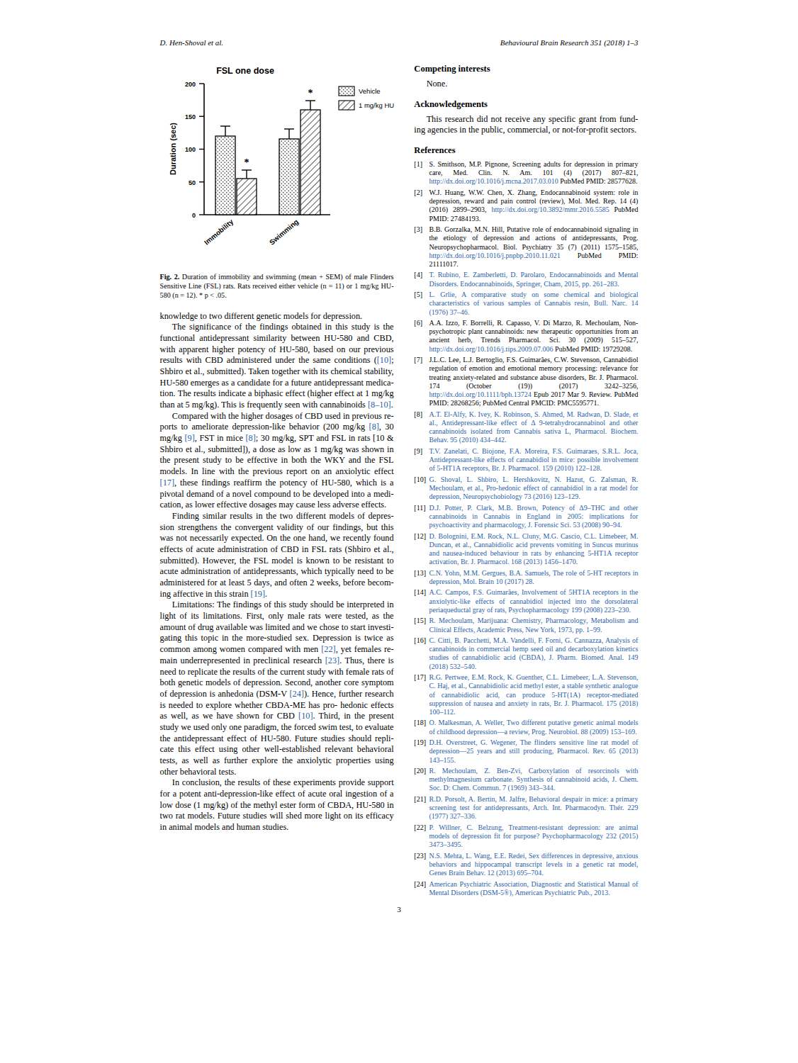D. Hen-Shoval et al.
Behavioural Brain Research 351 (2018) 1–3
FSL one dose 0 50 100 150 200 Duration (sec) * * Immobility Swimming Vehicle 1 mg/kg HU-580
Fig. 2. Duration of immobility and swimming (mean + SEM) of male Flinders Sensitive Line (FSL) rats. Rats received either vehicle (n = 11) or 1 mg/kg HU-580 (n = 12). * p < .05.
knowledge to two different genetic models for depression.
The significance of the findings obtained in this study is the functional antidepressant similarity between HU-580 and CBD, with apparent higher potency of HU-580, based on our previous results with CBD administered under the same conditions ([10]; Shbiro et al., submitted). Taken together with its chemical stability, HU-580 emerges as a candidate for a future antidepressant medication. The results indicate a biphasic effect (higher effect at 1 mg/kg than at 5 mg/kg). This is frequently seen with cannabinoids [8–10].
Compared with the higher dosages of CBD used in previous reports to ameliorate depression-like behavior (200 mg/kg [8], 30 mg/kg [9], FST in mice [8]; 30 mg/kg, SPT and FSL in rats [10 & Shbiro et al., submitted]), a dose as low as 1 mg/kg was shown in the present study to be effective in both the WKY and the FSL models. In line with the previous report on an anxiolytic effect [17], these findings reaffirm the potency of HU-580, which is a pivotal demand of a novel compound to be developed into a medication, as lower effective dosages may cause less adverse effects.
Finding similar results in the two different models of depression strengthens the convergent validity of our findings, but this was not necessarily expected. On the one hand, we recently found effects of acute administration of CBD in FSL rats (Shbiro et al., submitted). However, the FSL model is known to be resistant to acute administration of antidepressants, which typically need to be administered for at least 5 days, and often 2 weeks, before becoming affective in this strain [19].
Limitations: The findings of this study should be interpreted in light of its limitations. First, only male rats were tested, as the amount of drug available was limited and we chose to start investigating this topic in the more-studied sex. Depression is twice as common among women compared with men [22], yet females remain underrepresented in preclinical research [23]. Thus, there is need to replicate the results of the current study with female rats of both genetic models of depression. Second, another core symptom of depression is anhedonia (DSM-V [24]). Hence, further research is needed to explore whether CBDA-ME has pro- hedonic effects as well, as we have shown for CBD [10]. Third, in the present study we used only one paradigm, the forced swim test, to evaluate the antidepressant effect of HU-580. Future studies should replicate this effect using other well-established relevant behavioral tests, as well as further explore the anxiolytic properties using other behavioral tests.
In conclusion, the results of these experiments provide support for a potent anti-depression-like effect of acute oral ingestion of a low dose (1 mg/kg) of the methyl ester form of CBDA, HU-580 in two rat models. Future studies will shed more light on its efficacy in animal models and human studies.
Competing interests
None.
Acknowledgements
This research did not receive any specific grant from funding agencies in the public, commercial, or not-for-profit sectors.
References
[1] S. Smithson, M.P. Pignone, Screening adults for depression in primary care, Med. Clin. N. Am. 101 (4) (2017) 807–821, http://dx.doi.org/10.1016/j.mcna.2017.03.010 PubMed PMID: 28577628.
[2] W.J. Huang, W.W. Chen, X. Zhang, Endocannabinoid system: role in depression, reward and pain control (review), Mol. Med. Rep. 14 (4) (2016) 2899–2903, http://dx.doi.org/10.3892/mmr.2016.5585 PubMed PMID: 27484193.
[3] B.B. Gorzalka, M.N. Hill, Putative role of endocannabinoid signaling in the etiology of depression and actions of antidepressants, Prog. Neuropsychopharmacol. Biol. Psychiatry 35 (7) (2011) 1575–1585, http://dx.doi.org/10.1016/j.pnpbp.2010.11.021 PubMed PMID: 21111017.
[4] T. Rubino, E. Zamberletti, D. Parolaro, Endocannabinoids and Mental Disorders. Endocannabinoids, Springer, Cham, 2015, pp. 261–283.
[5] L. Grlie, A comparative study on some chemical and biological characteristics of various samples of Cannabis resin, Bull. Narc. 14 (1976) 37–46.
[6] A.A. Izzo, F. Borrelli, R. Capasso, V. Di Marzo, R. Mechoulam, Non-psychotropic plant cannabinoids: new therapeutic opportunities from an ancient herb, Trends Pharmacol. Sci. 30 (2009) 515–527, http://dx.doi.org/10.1016/j.tips.2009.07.006 PubMed PMID: 19729208.
[7] J.L.C. Lee, L.J. Bertoglio, F.S. Guimarães, C.W. Stevenson, Cannabidiol regulation of emotion and emotional memory processing: relevance for treating anxiety-related and substance abuse disorders, Br. J. Pharmacol. 174 (October (19)) (2017) 3242–3256, http://dx.doi.org/10.1111/bph.13724 Epub 2017 Mar 9. Review. PubMed PMID: 28268256; PubMed Central PMCID: PMC5595771.
[8] A.T. El-Alfy, K. Ivey, K. Robinson, S. Ahmed, M. Radwan, D. Slade, et al., Antidepressant-like effect of Δ 9-tetrahydrocannabinol and other cannabinoids isolated from Cannabis sativa L, Pharmacol. Biochem. Behav. 95 (2010) 434–442.
[9] T.V. Zanelati, C. Biojone, F.A. Moreira, F.S. Guimaraes, S.R.L. Joca, Antidepressant-like effects of cannabidiol in mice: possible involvement of 5-HT1A receptors, Br. J. Pharmacol. 159 (2010) 122–128.
[10] G. Shoval, L. Shbiro, L. Hershkovitz, N. Hazut, G. Zalsman, R. Mechoulam, et al., Pro-hedonic effect of cannabidiol in a rat model for depression, Neuropsychobiology 73 (2016) 123–129.
[11] D.J. Potter, P. Clark, M.B. Brown, Potency of Δ9–THC and other cannabinoids in Cannabis in England in 2005: implications for psychoactivity and pharmacology, J. Forensic Sci. 53 (2008) 90–94.
[12] D. Bolognini, E.M. Rock, N.L. Cluny, M.G. Cascio, C.L. Limebeer, M. Duncan, et al., Cannabidiolic acid prevents vomiting in Suncus murinus and nausea-induced behaviour in rats by enhancing 5-HT1A receptor activation, Br. J. Pharmacol. 168 (2013) 1456–1470.
[13] C.N. Yohn, M.M. Gergues, B.A. Samuels, The role of 5-HT receptors in depression, Mol. Brain 10 (2017) 28.
[14] A.C. Campos, F.S. Guimarães, Involvement of 5HT1A receptors in the anxiolytic-like effects of cannabidiol injected into the dorsolateral periaqueductal gray of rats, Psychopharmacology 199 (2008) 223–230.
[15] R. Mechoulam, Marijuana: Chemistry, Pharmacology, Metabolism and Clinical Effects, Academic Press, New York, 1973, pp. 1–99.
[16] C. Citti, B. Pacchetti, M.A. Vandelli, F. Forni, G. Cannazza, Analysis of cannabinoids in commercial hemp seed oil and decarboxylation kinetics studies of cannabidiolic acid (CBDA), J. Pharm. Biomed. Anal. 149 (2018) 532–540.
[17] R.G. Pertwee, E.M. Rock, K. Guenther, C.L. Limebeer, L.A. Stevenson, C. Haj, et al., Cannabidiolic acid methyl ester, a stable synthetic analogue of cannabidiolic acid, can produce 5-HT(1A) receptor-mediated suppression of nausea and anxiety in rats, Br. J. Pharmacol. 175 (2018) 100–112.
[18] O. Malkesman, A. Weller, Two different putative genetic animal models of childhood depression—a review, Prog. Neurobiol. 88 (2009) 153–169.
[19] D.H. Overstreet, G. Wegener, The flinders sensitive line rat model of depression—25 years and still producing, Pharmacol. Rev. 65 (2013) 143–155.
[20] R. Mechoulam, Z. Ben-Zvi, Carboxylation of resorcinols with methylmagnesium carbonate. Synthesis of cannabinoid acids, J. Chem. Soc. D: Chem. Commun. 7 (1969) 343–344.
[21] R.D. Porsolt, A. Bertin, M. Jalfre, Behavioral despair in mice: a primary screening test for antidepressants, Arch. Int. Pharmacodyn. Thér. 229 (1977) 327–336.
[22] P. Willner, C. Belzung, Treatment-resistant depression: are animal models of depression fit for purpose? Psychopharmacology 232 (2015) 3473–3495.
[23] N.S. Mehta, L. Wang, E.E. Redei, Sex differences in depressive, anxious behaviors and hippocampal transcript levels in a genetic rat model, Genes Brain Behav. 12 (2013) 695–704.
[24] American Psychiatric Association, Diagnostic and Statistical Manual of Mental Disorders (DSM-5®), American Psychiatric Pub., 2013.
3